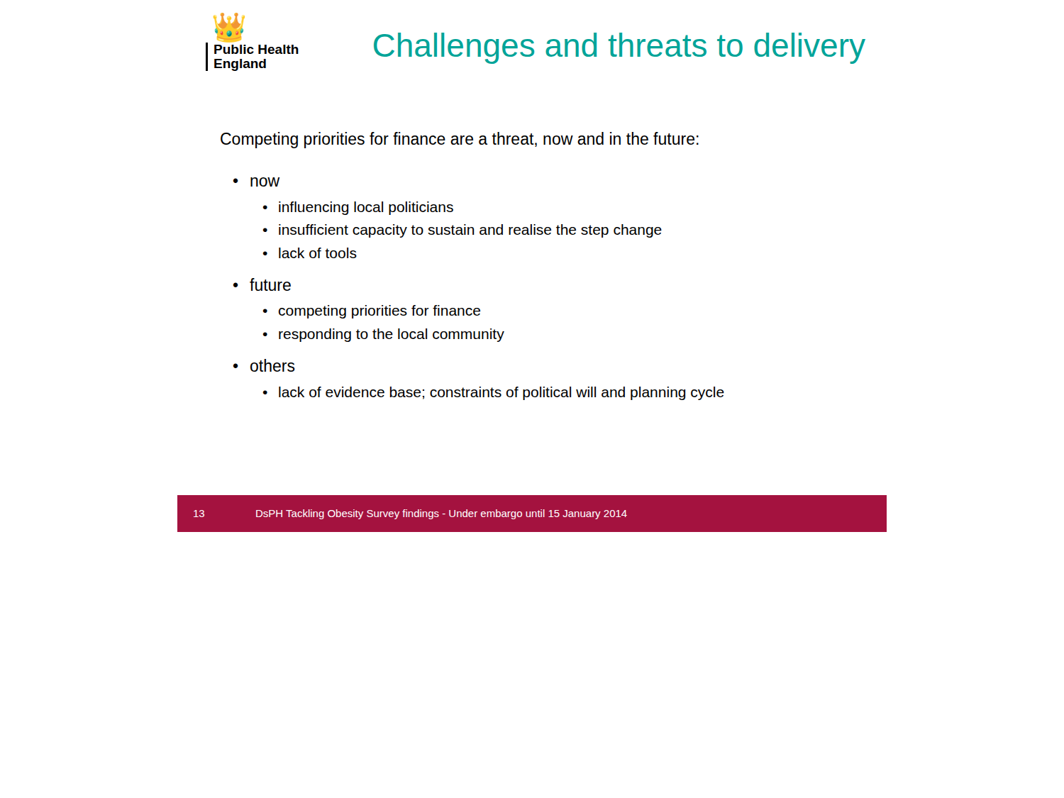👑
Public Health
England
Challenges and threats to delivery
Competing priorities for finance are a threat, now and in the future:
now
influencing local politicians
insufficient capacity to sustain and realise the step change
lack of tools
future
competing priorities for finance
responding to the local community
others
lack of evidence base; constraints of political will and planning cycle
13 DsPH Tackling Obesity Survey findings - Under embargo until 15 January 2014